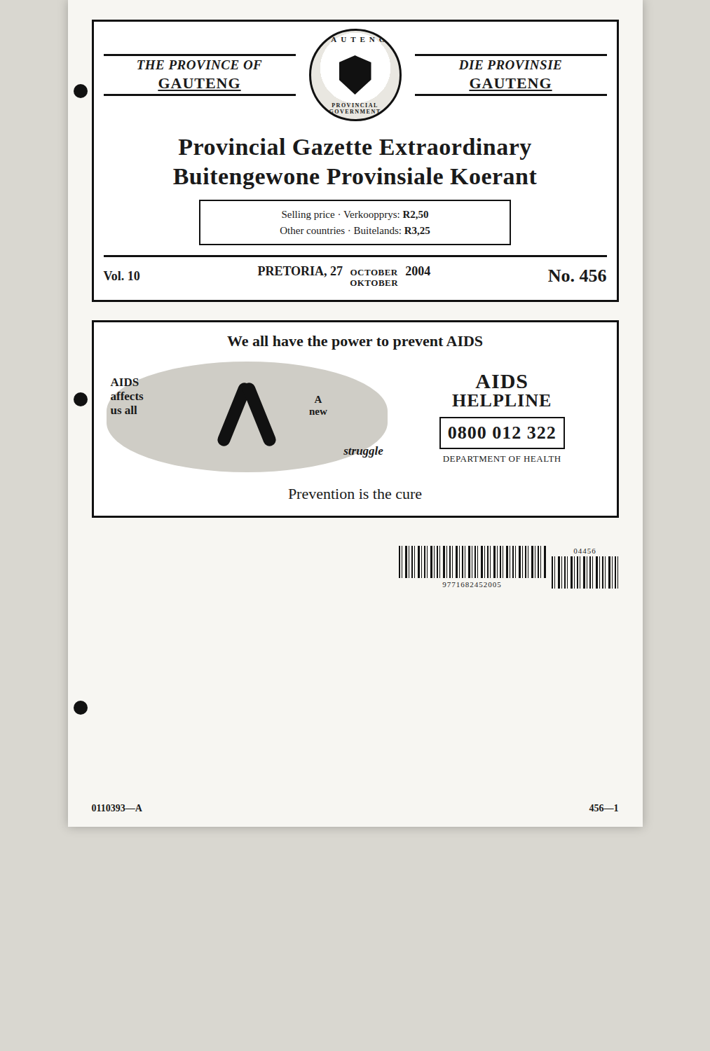The Province of
Gauteng
Die Provinsie
Gauteng
Provincial Gazette Extraordinary
Buitengewone Provinsiale Koerant
Selling price · Verkoopprys: R2,50
Other countries · Buitelands: R3,25
Vol. 10
PRETORIA, 27 OCTOBER
OKTOBER 2004
No. 456
We all have the power to prevent AIDS
AIDSaffects us all
A
new
struggle
AIDS
HELPLINE
0800 012 322
DEPARTMENT OF HEALTH
Prevention is the cure
9771682452005
04456
0110393—A 456—1